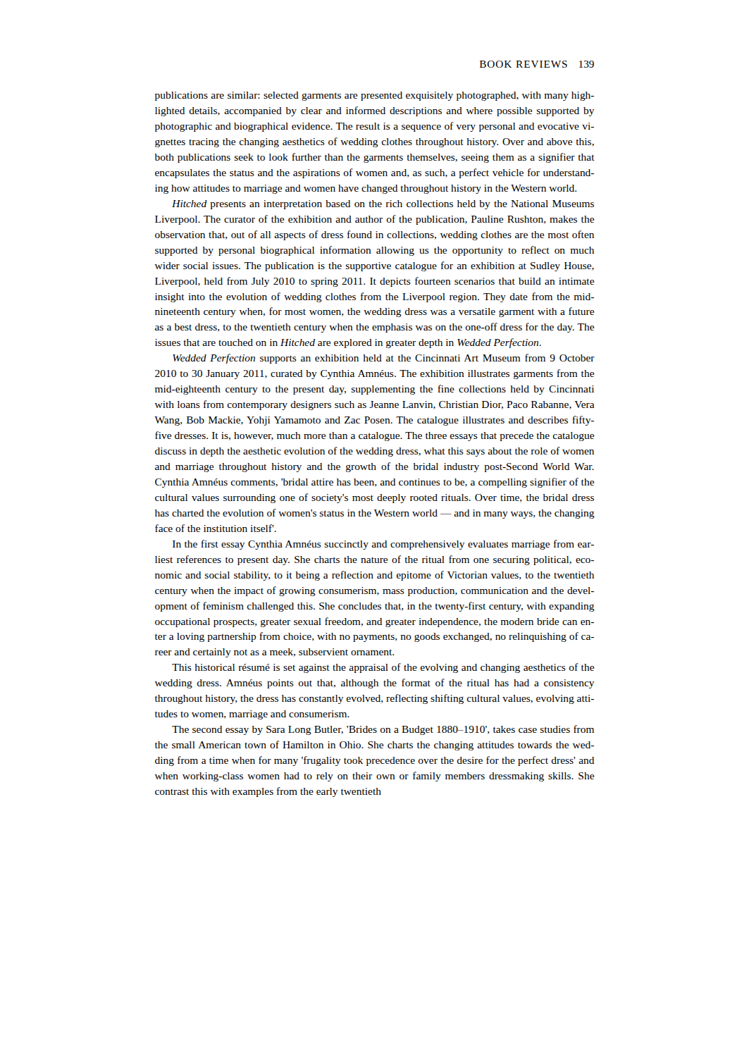BOOK REVIEWS 139
publications are similar: selected garments are presented exquisitely photographed, with many highlighted details, accompanied by clear and informed descriptions and where possible supported by photographic and biographical evidence. The result is a sequence of very personal and evocative vignettes tracing the changing aesthetics of wedding clothes throughout history. Over and above this, both publications seek to look further than the garments themselves, seeing them as a signifier that encapsulates the status and the aspirations of women and, as such, a perfect vehicle for understanding how attitudes to marriage and women have changed throughout history in the Western world.
Hitched presents an interpretation based on the rich collections held by the National Museums Liverpool. The curator of the exhibition and author of the publication, Pauline Rushton, makes the observation that, out of all aspects of dress found in collections, wedding clothes are the most often supported by personal biographical information allowing us the opportunity to reflect on much wider social issues. The publication is the supportive catalogue for an exhibition at Sudley House, Liverpool, held from July 2010 to spring 2011. It depicts fourteen scenarios that build an intimate insight into the evolution of wedding clothes from the Liverpool region. They date from the mid-nineteenth century when, for most women, the wedding dress was a versatile garment with a future as a best dress, to the twentieth century when the emphasis was on the one-off dress for the day. The issues that are touched on in Hitched are explored in greater depth in Wedded Perfection.
Wedded Perfection supports an exhibition held at the Cincinnati Art Museum from 9 October 2010 to 30 January 2011, curated by Cynthia Amnéus. The exhibition illustrates garments from the mid-eighteenth century to the present day, supplementing the fine collections held by Cincinnati with loans from contemporary designers such as Jeanne Lanvin, Christian Dior, Paco Rabanne, Vera Wang, Bob Mackie, Yohji Yamamoto and Zac Posen. The catalogue illustrates and describes fifty-five dresses. It is, however, much more than a catalogue. The three essays that precede the catalogue discuss in depth the aesthetic evolution of the wedding dress, what this says about the role of women and marriage throughout history and the growth of the bridal industry post-Second World War. Cynthia Amnéus comments, 'bridal attire has been, and continues to be, a compelling signifier of the cultural values surrounding one of society's most deeply rooted rituals. Over time, the bridal dress has charted the evolution of women's status in the Western world — and in many ways, the changing face of the institution itself'.
In the first essay Cynthia Amnéus succinctly and comprehensively evaluates marriage from earliest references to present day. She charts the nature of the ritual from one securing political, economic and social stability, to it being a reflection and epitome of Victorian values, to the twentieth century when the impact of growing consumerism, mass production, communication and the development of feminism challenged this. She concludes that, in the twenty-first century, with expanding occupational prospects, greater sexual freedom, and greater independence, the modern bride can enter a loving partnership from choice, with no payments, no goods exchanged, no relinquishing of career and certainly not as a meek, subservient ornament.
This historical résumé is set against the appraisal of the evolving and changing aesthetics of the wedding dress. Amnéus points out that, although the format of the ritual has had a consistency throughout history, the dress has constantly evolved, reflecting shifting cultural values, evolving attitudes to women, marriage and consumerism.
The second essay by Sara Long Butler, 'Brides on a Budget 1880–1910', takes case studies from the small American town of Hamilton in Ohio. She charts the changing attitudes towards the wedding from a time when for many 'frugality took precedence over the desire for the perfect dress' and when working-class women had to rely on their own or family members dressmaking skills. She contrast this with examples from the early twentieth